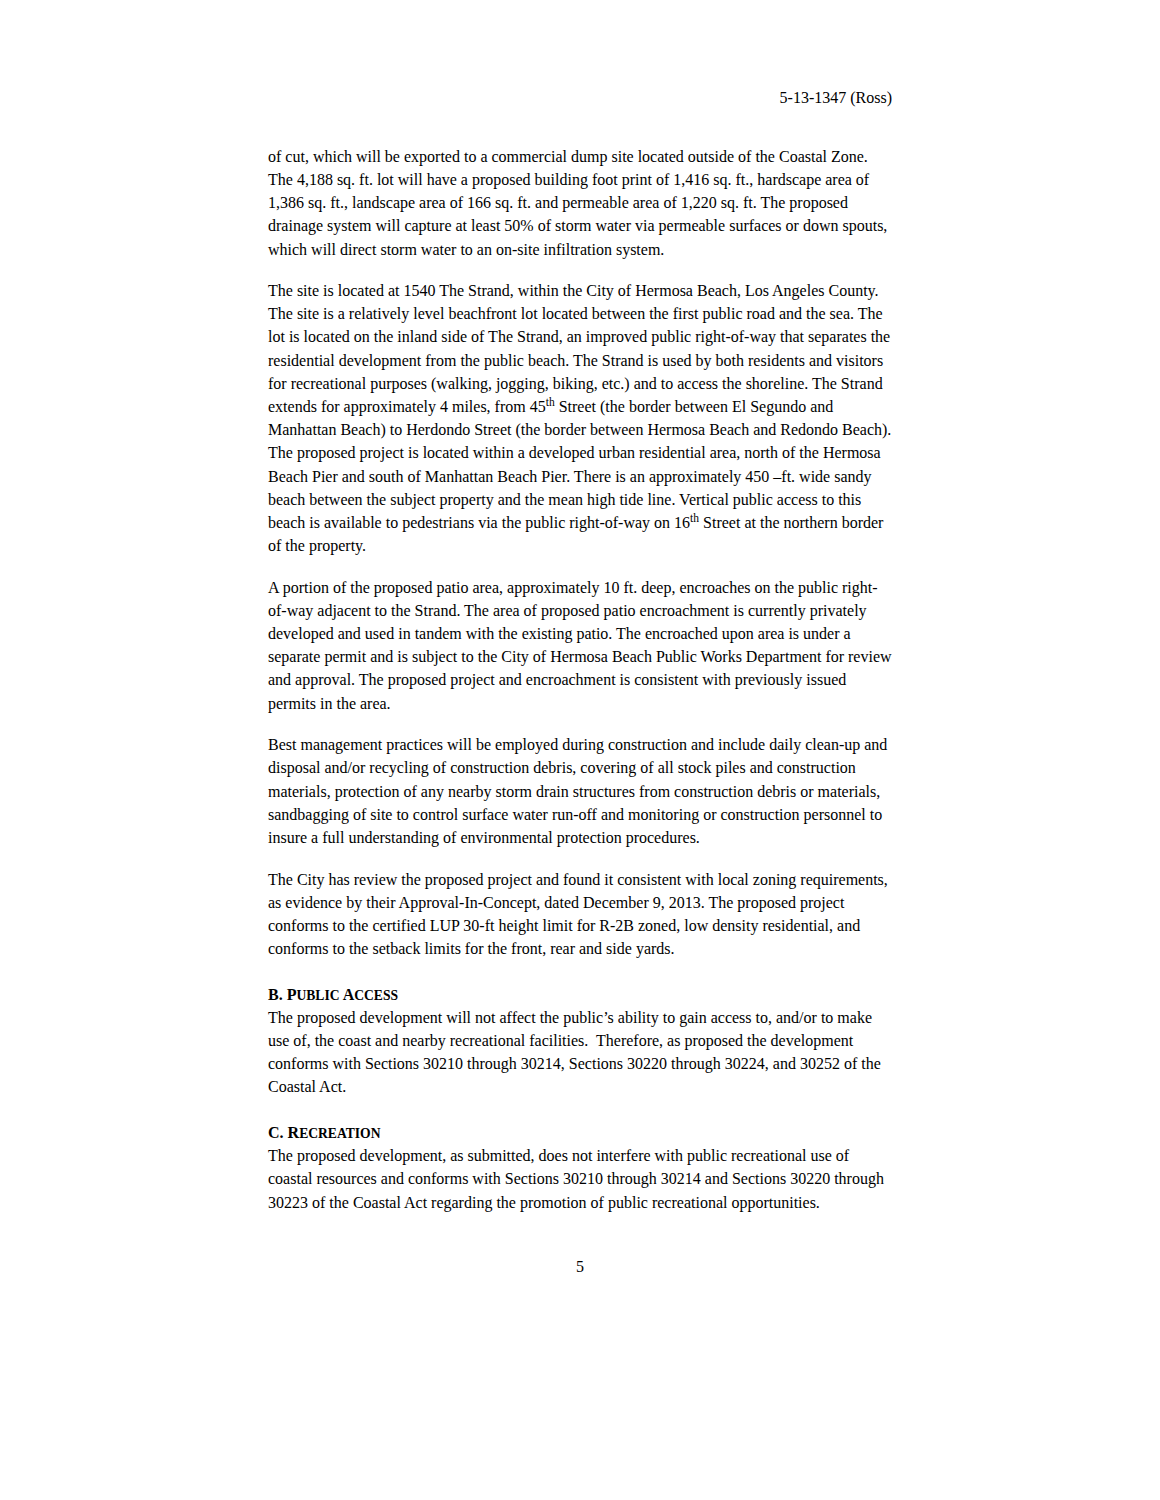5-13-1347 (Ross)
of cut, which will be exported to a commercial dump site located outside of the Coastal Zone. The 4,188 sq. ft. lot will have a proposed building foot print of 1,416 sq. ft., hardscape area of 1,386 sq. ft., landscape area of 166 sq. ft. and permeable area of 1,220 sq. ft. The proposed drainage system will capture at least 50% of storm water via permeable surfaces or down spouts, which will direct storm water to an on-site infiltration system.
The site is located at 1540 The Strand, within the City of Hermosa Beach, Los Angeles County. The site is a relatively level beachfront lot located between the first public road and the sea. The lot is located on the inland side of The Strand, an improved public right-of-way that separates the residential development from the public beach. The Strand is used by both residents and visitors for recreational purposes (walking, jogging, biking, etc.) and to access the shoreline. The Strand extends for approximately 4 miles, from 45th Street (the border between El Segundo and Manhattan Beach) to Herdondo Street (the border between Hermosa Beach and Redondo Beach). The proposed project is located within a developed urban residential area, north of the Hermosa Beach Pier and south of Manhattan Beach Pier. There is an approximately 450 –ft. wide sandy beach between the subject property and the mean high tide line. Vertical public access to this beach is available to pedestrians via the public right-of-way on 16th Street at the northern border of the property.
A portion of the proposed patio area, approximately 10 ft. deep, encroaches on the public right-of-way adjacent to the Strand. The area of proposed patio encroachment is currently privately developed and used in tandem with the existing patio. The encroached upon area is under a separate permit and is subject to the City of Hermosa Beach Public Works Department for review and approval. The proposed project and encroachment is consistent with previously issued permits in the area.
Best management practices will be employed during construction and include daily clean-up and disposal and/or recycling of construction debris, covering of all stock piles and construction materials, protection of any nearby storm drain structures from construction debris or materials, sandbagging of site to control surface water run-off and monitoring or construction personnel to insure a full understanding of environmental protection procedures.
The City has review the proposed project and found it consistent with local zoning requirements, as evidence by their Approval-In-Concept, dated December 9, 2013. The proposed project conforms to the certified LUP 30-ft height limit for R-2B zoned, low density residential, and conforms to the setback limits for the front, rear and side yards.
B. PUBLIC ACCESS
The proposed development will not affect the public’s ability to gain access to, and/or to make use of, the coast and nearby recreational facilities. Therefore, as proposed the development conforms with Sections 30210 through 30214, Sections 30220 through 30224, and 30252 of the Coastal Act.
C. RECREATION
The proposed development, as submitted, does not interfere with public recreational use of coastal resources and conforms with Sections 30210 through 30214 and Sections 30220 through 30223 of the Coastal Act regarding the promotion of public recreational opportunities.
5